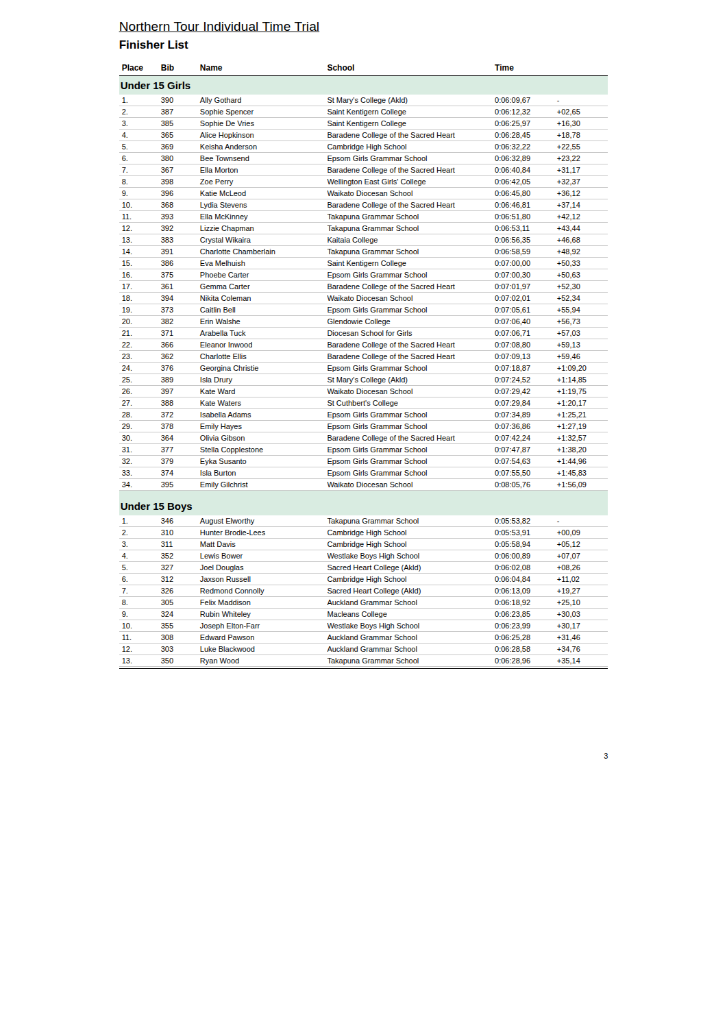Northern Tour Individual Time Trial
Finisher List
| Place | Bib | Name | School | Time |
| --- | --- | --- | --- | --- |
| Under 15 Girls |
| 1. | 390 | Ally Gothard | St Mary's College (Akld) | 0:06:09,67 | - |
| 2. | 387 | Sophie Spencer | Saint Kentigern College | 0:06:12,32 | +02,65 |
| 3. | 385 | Sophie De Vries | Saint Kentigern College | 0:06:25,97 | +16,30 |
| 4. | 365 | Alice Hopkinson | Baradene College of the Sacred Heart | 0:06:28,45 | +18,78 |
| 5. | 369 | Keisha Anderson | Cambridge High School | 0:06:32,22 | +22,55 |
| 6. | 380 | Bee Townsend | Epsom Girls Grammar School | 0:06:32,89 | +23,22 |
| 7. | 367 | Ella Morton | Baradene College of the Sacred Heart | 0:06:40,84 | +31,17 |
| 8. | 398 | Zoe Perry | Wellington East Girls' College | 0:06:42,05 | +32,37 |
| 9. | 396 | Katie McLeod | Waikato Diocesan School | 0:06:45,80 | +36,12 |
| 10. | 368 | Lydia Stevens | Baradene College of the Sacred Heart | 0:06:46,81 | +37,14 |
| 11. | 393 | Ella McKinney | Takapuna Grammar School | 0:06:51,80 | +42,12 |
| 12. | 392 | Lizzie Chapman | Takapuna Grammar School | 0:06:53,11 | +43,44 |
| 13. | 383 | Crystal Wikaira | Kaitaia College | 0:06:56,35 | +46,68 |
| 14. | 391 | Charlotte Chamberlain | Takapuna Grammar School | 0:06:58,59 | +48,92 |
| 15. | 386 | Eva Melhuish | Saint Kentigern College | 0:07:00,00 | +50,33 |
| 16. | 375 | Phoebe Carter | Epsom Girls Grammar School | 0:07:00,30 | +50,63 |
| 17. | 361 | Gemma Carter | Baradene College of the Sacred Heart | 0:07:01,97 | +52,30 |
| 18. | 394 | Nikita Coleman | Waikato Diocesan School | 0:07:02,01 | +52,34 |
| 19. | 373 | Caitlin Bell | Epsom Girls Grammar School | 0:07:05,61 | +55,94 |
| 20. | 382 | Erin Walshe | Glendowie College | 0:07:06,40 | +56,73 |
| 21. | 371 | Arabella Tuck | Diocesan School for Girls | 0:07:06,71 | +57,03 |
| 22. | 366 | Eleanor Inwood | Baradene College of the Sacred Heart | 0:07:08,80 | +59,13 |
| 23. | 362 | Charlotte Ellis | Baradene College of the Sacred Heart | 0:07:09,13 | +59,46 |
| 24. | 376 | Georgina Christie | Epsom Girls Grammar School | 0:07:18,87 | +1:09,20 |
| 25. | 389 | Isla Drury | St Mary's College (Akld) | 0:07:24,52 | +1:14,85 |
| 26. | 397 | Kate Ward | Waikato Diocesan School | 0:07:29,42 | +1:19,75 |
| 27. | 388 | Kate Waters | St Cuthbert's College | 0:07:29,84 | +1:20,17 |
| 28. | 372 | Isabella Adams | Epsom Girls Grammar School | 0:07:34,89 | +1:25,21 |
| 29. | 378 | Emily Hayes | Epsom Girls Grammar School | 0:07:36,86 | +1:27,19 |
| 30. | 364 | Olivia Gibson | Baradene College of the Sacred Heart | 0:07:42,24 | +1:32,57 |
| 31. | 377 | Stella Copplestone | Epsom Girls Grammar School | 0:07:47,87 | +1:38,20 |
| 32. | 379 | Eyka Susanto | Epsom Girls Grammar School | 0:07:54,63 | +1:44,96 |
| 33. | 374 | Isla Burton | Epsom Girls Grammar School | 0:07:55,50 | +1:45,83 |
| 34. | 395 | Emily Gilchrist | Waikato Diocesan School | 0:08:05,76 | +1:56,09 |
| Under 15 Boys |
| 1. | 346 | August Elworthy | Takapuna Grammar School | 0:05:53,82 | - |
| 2. | 310 | Hunter Brodie-Lees | Cambridge High School | 0:05:53,91 | +00,09 |
| 3. | 311 | Matt Davis | Cambridge High School | 0:05:58,94 | +05,12 |
| 4. | 352 | Lewis Bower | Westlake Boys High School | 0:06:00,89 | +07,07 |
| 5. | 327 | Joel Douglas | Sacred Heart College (Akld) | 0:06:02,08 | +08,26 |
| 6. | 312 | Jaxson Russell | Cambridge High School | 0:06:04,84 | +11,02 |
| 7. | 326 | Redmond Connolly | Sacred Heart College (Akld) | 0:06:13,09 | +19,27 |
| 8. | 305 | Felix Maddison | Auckland Grammar School | 0:06:18,92 | +25,10 |
| 9. | 324 | Rubin Whiteley | Macleans College | 0:06:23,85 | +30,03 |
| 10. | 355 | Joseph Elton-Farr | Westlake Boys High School | 0:06:23,99 | +30,17 |
| 11. | 308 | Edward Pawson | Auckland Grammar School | 0:06:25,28 | +31,46 |
| 12. | 303 | Luke Blackwood | Auckland Grammar School | 0:06:28,58 | +34,76 |
| 13. | 350 | Ryan Wood | Takapuna Grammar School | 0:06:28,96 | +35,14 |
3